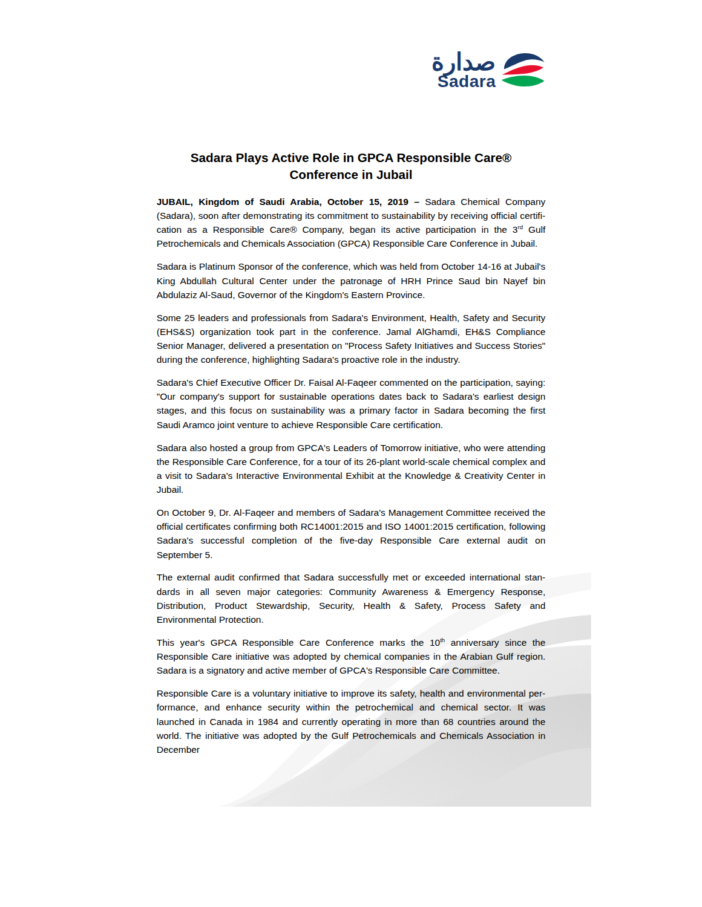صدارة
Sadara
Sadara Plays Active Role in GPCA Responsible Care® Conference in Jubail
JUBAIL, Kingdom of Saudi Arabia, October 15, 2019 – Sadara Chemical Company (Sadara), soon after demonstrating its commitment to sustainability by receiving official certification as a Responsible Care® Company, began its active participation in the 3rd Gulf Petrochemicals and Chemicals Association (GPCA) Responsible Care Conference in Jubail.
Sadara is Platinum Sponsor of the conference, which was held from October 14-16 at Jubail's King Abdullah Cultural Center under the patronage of HRH Prince Saud bin Nayef bin Abdulaziz Al-Saud, Governor of the Kingdom's Eastern Province.
Some 25 leaders and professionals from Sadara's Environment, Health, Safety and Security (EHS&S) organization took part in the conference. Jamal AlGhamdi, EH&S Compliance Senior Manager, delivered a presentation on "Process Safety Initiatives and Success Stories" during the conference, highlighting Sadara's proactive role in the industry.
Sadara's Chief Executive Officer Dr. Faisal Al-Faqeer commented on the participation, saying: "Our company's support for sustainable operations dates back to Sadara's earliest design stages, and this focus on sustainability was a primary factor in Sadara becoming the first Saudi Aramco joint venture to achieve Responsible Care certification.
Sadara also hosted a group from GPCA's Leaders of Tomorrow initiative, who were attending the Responsible Care Conference, for a tour of its 26-plant world-scale chemical complex and a visit to Sadara's Interactive Environmental Exhibit at the Knowledge & Creativity Center in Jubail.
On October 9, Dr. Al-Faqeer and members of Sadara's Management Committee received the official certificates confirming both RC14001:2015 and ISO 14001:2015 certification, following Sadara's successful completion of the five-day Responsible Care external audit on September 5.
The external audit confirmed that Sadara successfully met or exceeded international standards in all seven major categories: Community Awareness & Emergency Response, Distribution, Product Stewardship, Security, Health & Safety, Process Safety and Environmental Protection.
This year's GPCA Responsible Care Conference marks the 10th anniversary since the Responsible Care initiative was adopted by chemical companies in the Arabian Gulf region. Sadara is a signatory and active member of GPCA's Responsible Care Committee.
Responsible Care is a voluntary initiative to improve its safety, health and environmental performance, and enhance security within the petrochemical and chemical sector. It was launched in Canada in 1984 and currently operating in more than 68 countries around the world. The initiative was adopted by the Gulf Petrochemicals and Chemicals Association in December